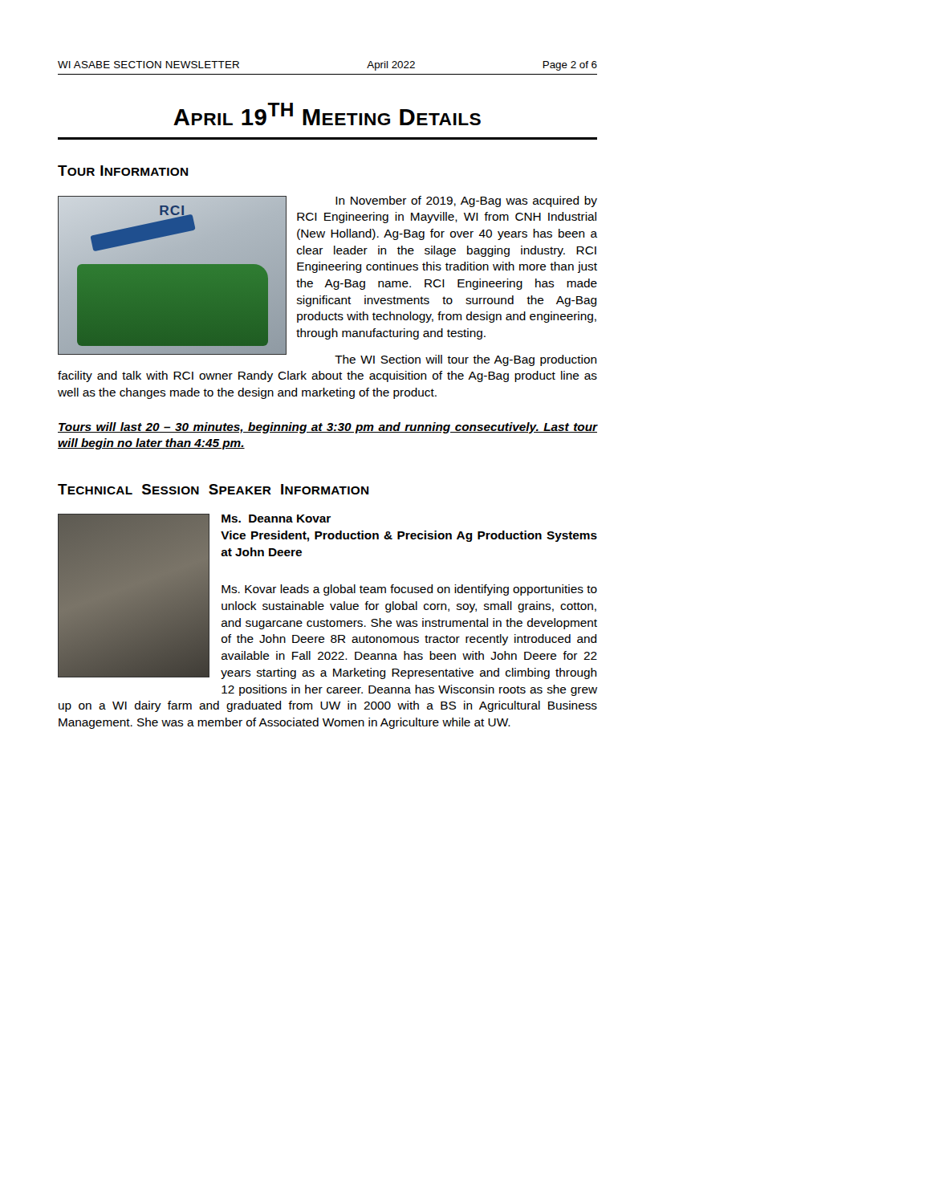WI ASABE SECTION NEWSLETTER
April 2022
Page 2 of 6
APRIL 19TH MEETING DETAILS
TOUR INFORMATION
RCI
In November of 2019, Ag-Bag was acquired by RCI Engineering in Mayville, WI from CNH Industrial (New Holland). Ag-Bag for over 40 years has been a clear leader in the silage bagging industry. RCI Engineering continues this tradition with more than just the Ag-Bag name. RCI Engineering has made significant investments to surround the Ag-Bag products with technology, from design and engineering, through manufacturing and testing.
The WI Section will tour the Ag-Bag production facility and talk with RCI owner Randy Clark about the acquisition of the Ag-Bag product line as well as the changes made to the design and marketing of the product.
Tours will last 20 – 30 minutes, beginning at 3:30 pm and running consecutively. Last tour will begin no later than 4:45 pm.
TECHNICAL SESSION SPEAKER INFORMATION
Ms. Deanna Kovar
Vice President, Production & Precision Ag Production Systems at John Deere
Ms. Kovar leads a global team focused on identifying opportunities to unlock sustainable value for global corn, soy, small grains, cotton, and sugarcane customers. She was instrumental in the development of the John Deere 8R autonomous tractor recently introduced and available in Fall 2022. Deanna has been with John Deere for 22 years starting as a Marketing Representative and climbing through 12 positions in her career. Deanna has Wisconsin roots as she grew up on a WI dairy farm and graduated from UW in 2000 with a BS in Agricultural Business Management. She was a member of Associated Women in Agriculture while at UW.